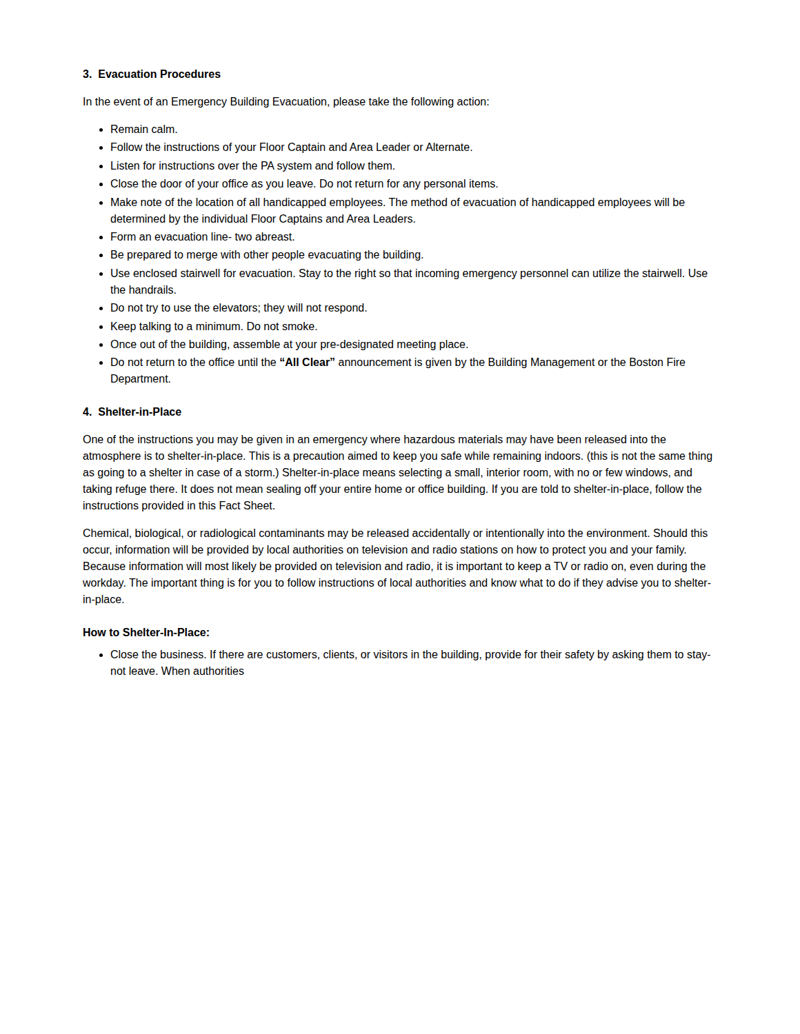3. Evacuation Procedures
In the event of an Emergency Building Evacuation, please take the following action:
Remain calm.
Follow the instructions of your Floor Captain and Area Leader or Alternate.
Listen for instructions over the PA system and follow them.
Close the door of your office as you leave. Do not return for any personal items.
Make note of the location of all handicapped employees. The method of evacuation of handicapped employees will be determined by the individual Floor Captains and Area Leaders.
Form an evacuation line- two abreast.
Be prepared to merge with other people evacuating the building.
Use enclosed stairwell for evacuation. Stay to the right so that incoming emergency personnel can utilize the stairwell. Use the handrails.
Do not try to use the elevators; they will not respond.
Keep talking to a minimum. Do not smoke.
Once out of the building, assemble at your pre-designated meeting place.
Do not return to the office until the “All Clear” announcement is given by the Building Management or the Boston Fire Department.
4. Shelter-in-Place
One of the instructions you may be given in an emergency where hazardous materials may have been released into the atmosphere is to shelter-in-place. This is a precaution aimed to keep you safe while remaining indoors. (this is not the same thing as going to a shelter in case of a storm.) Shelter-in-place means selecting a small, interior room, with no or few windows, and taking refuge there. It does not mean sealing off your entire home or office building. If you are told to shelter-in-place, follow the instructions provided in this Fact Sheet.
Chemical, biological, or radiological contaminants may be released accidentally or intentionally into the environment. Should this occur, information will be provided by local authorities on television and radio stations on how to protect you and your family. Because information will most likely be provided on television and radio, it is important to keep a TV or radio on, even during the workday. The important thing is for you to follow instructions of local authorities and know what to do if they advise you to shelter-in-place.
How to Shelter-In-Place:
Close the business. If there are customers, clients, or visitors in the building, provide for their safety by asking them to stay- not leave. When authorities